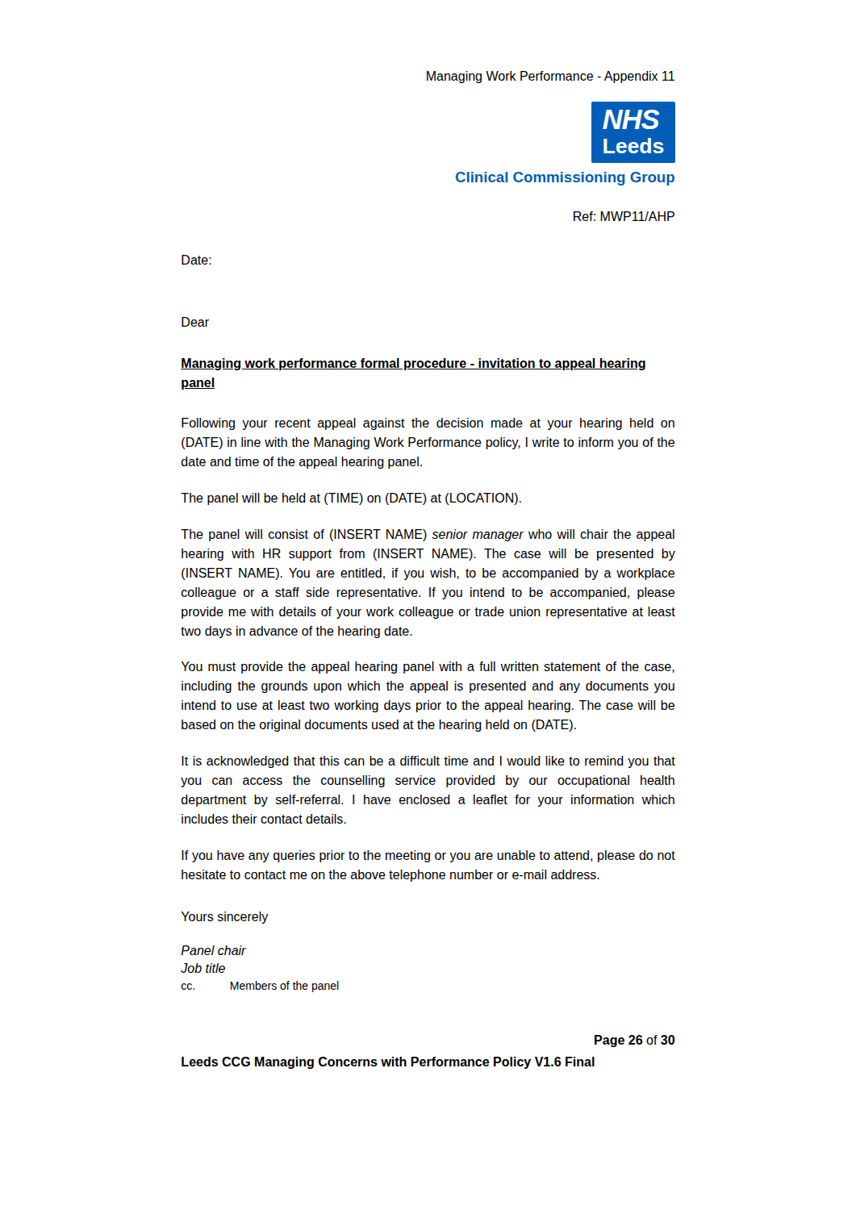Managing Work Performance - Appendix 11
NHS Leeds
Clinical Commissioning Group
Ref: MWP11/AHP
Date:
Dear
Managing work performance formal procedure - invitation to appeal hearing panel
Following your recent appeal against the decision made at your hearing held on (DATE) in line with the Managing Work Performance policy, I write to inform you of the date and time of the appeal hearing panel.
The panel will be held at (TIME) on (DATE) at (LOCATION).
The panel will consist of (INSERT NAME) senior manager who will chair the appeal hearing with HR support from (INSERT NAME). The case will be presented by (INSERT NAME). You are entitled, if you wish, to be accompanied by a workplace colleague or a staff side representative. If you intend to be accompanied, please provide me with details of your work colleague or trade union representative at least two days in advance of the hearing date.
You must provide the appeal hearing panel with a full written statement of the case, including the grounds upon which the appeal is presented and any documents you intend to use at least two working days prior to the appeal hearing. The case will be based on the original documents used at the hearing held on (DATE).
It is acknowledged that this can be a difficult time and I would like to remind you that you can access the counselling service provided by our occupational health department by self-referral. I have enclosed a leaflet for your information which includes their contact details.
If you have any queries prior to the meeting or you are unable to attend, please do not hesitate to contact me on the above telephone number or e-mail address.
Yours sincerely
Panel chair
Job title
cc. Members of the panel
Page 26 of 30
Leeds CCG Managing Concerns with Performance Policy V1.6 Final